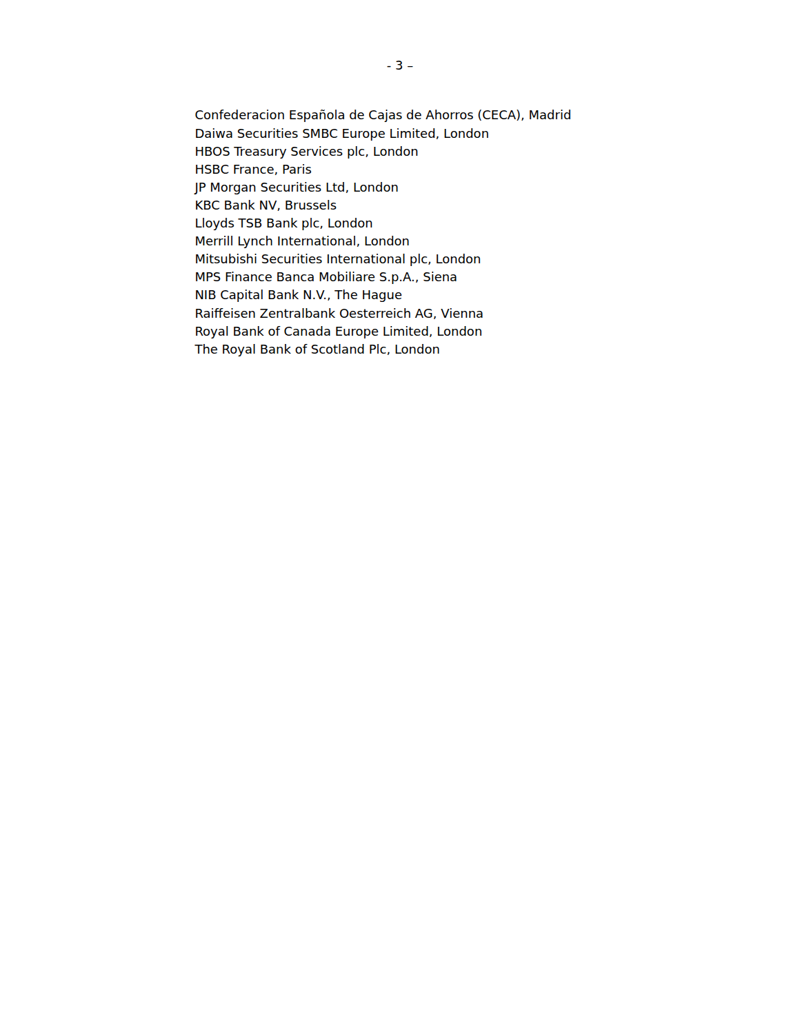- 3 –
Confederacion Española de Cajas de Ahorros (CECA), Madrid
Daiwa Securities SMBC Europe Limited, London
HBOS Treasury Services plc, London
HSBC France, Paris
JP Morgan Securities Ltd, London
KBC Bank NV, Brussels
Lloyds TSB Bank plc, London
Merrill Lynch International, London
Mitsubishi Securities International plc, London
MPS Finance Banca Mobiliare S.p.A., Siena
NIB Capital Bank N.V., The Hague
Raiffeisen Zentralbank Oesterreich AG, Vienna
Royal Bank of Canada Europe Limited, London
The Royal Bank of Scotland Plc, London